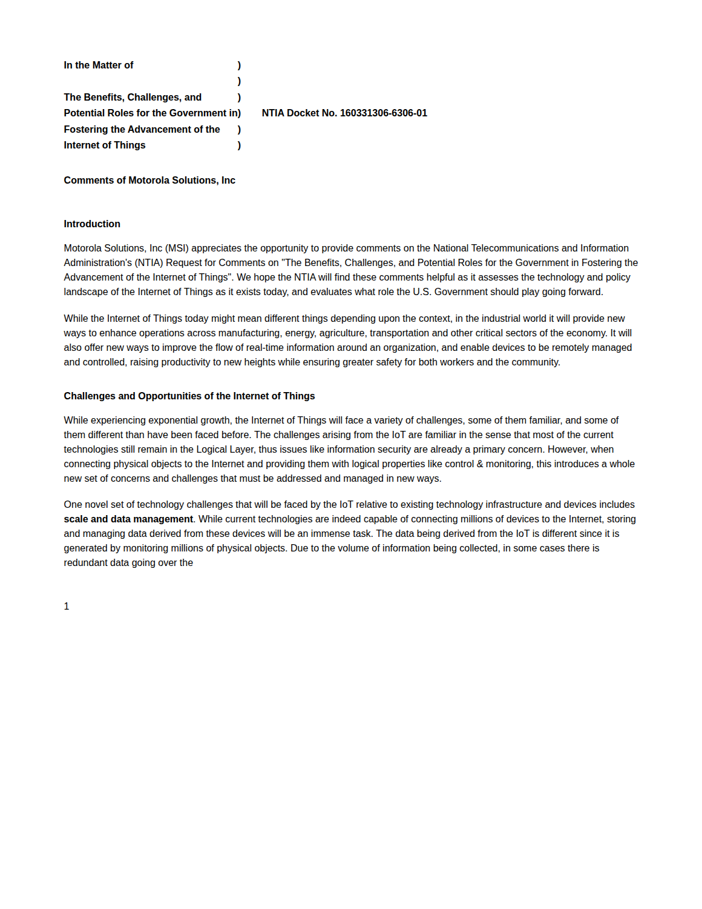| In the Matter of | ) | |
| | ) | |
| The Benefits, Challenges, and | ) | |
| Potential Roles for the Government in | ) | NTIA Docket No. 160331306-6306-01 |
| Fostering the Advancement of the | ) | |
| Internet of Things | ) | |
Comments of Motorola Solutions, Inc
Introduction
Motorola Solutions, Inc (MSI) appreciates the opportunity to provide comments on the National Telecommunications and Information Administration's (NTIA) Request for Comments on "The Benefits, Challenges, and Potential Roles for the Government in Fostering the Advancement of the Internet of Things". We hope the NTIA will find these comments helpful as it assesses the technology and policy landscape of the Internet of Things as it exists today, and evaluates what role the U.S. Government should play going forward.
While the Internet of Things today might mean different things depending upon the context, in the industrial world it will provide new ways to enhance operations across manufacturing, energy, agriculture, transportation and other critical sectors of the economy. It will also offer new ways to improve the flow of real-time information around an organization, and enable devices to be remotely managed and controlled, raising productivity to new heights while ensuring greater safety for both workers and the community.
Challenges and Opportunities of the Internet of Things
While experiencing exponential growth, the Internet of Things will face a variety of challenges, some of them familiar, and some of them different than have been faced before. The challenges arising from the IoT are familiar in the sense that most of the current technologies still remain in the Logical Layer, thus issues like information security are already a primary concern. However, when connecting physical objects to the Internet and providing them with logical properties like control & monitoring, this introduces a whole new set of concerns and challenges that must be addressed and managed in new ways.
One novel set of technology challenges that will be faced by the IoT relative to existing technology infrastructure and devices includes scale and data management. While current technologies are indeed capable of connecting millions of devices to the Internet, storing and managing data derived from these devices will be an immense task. The data being derived from the IoT is different since it is generated by monitoring millions of physical objects. Due to the volume of information being collected, in some cases there is redundant data going over the
1